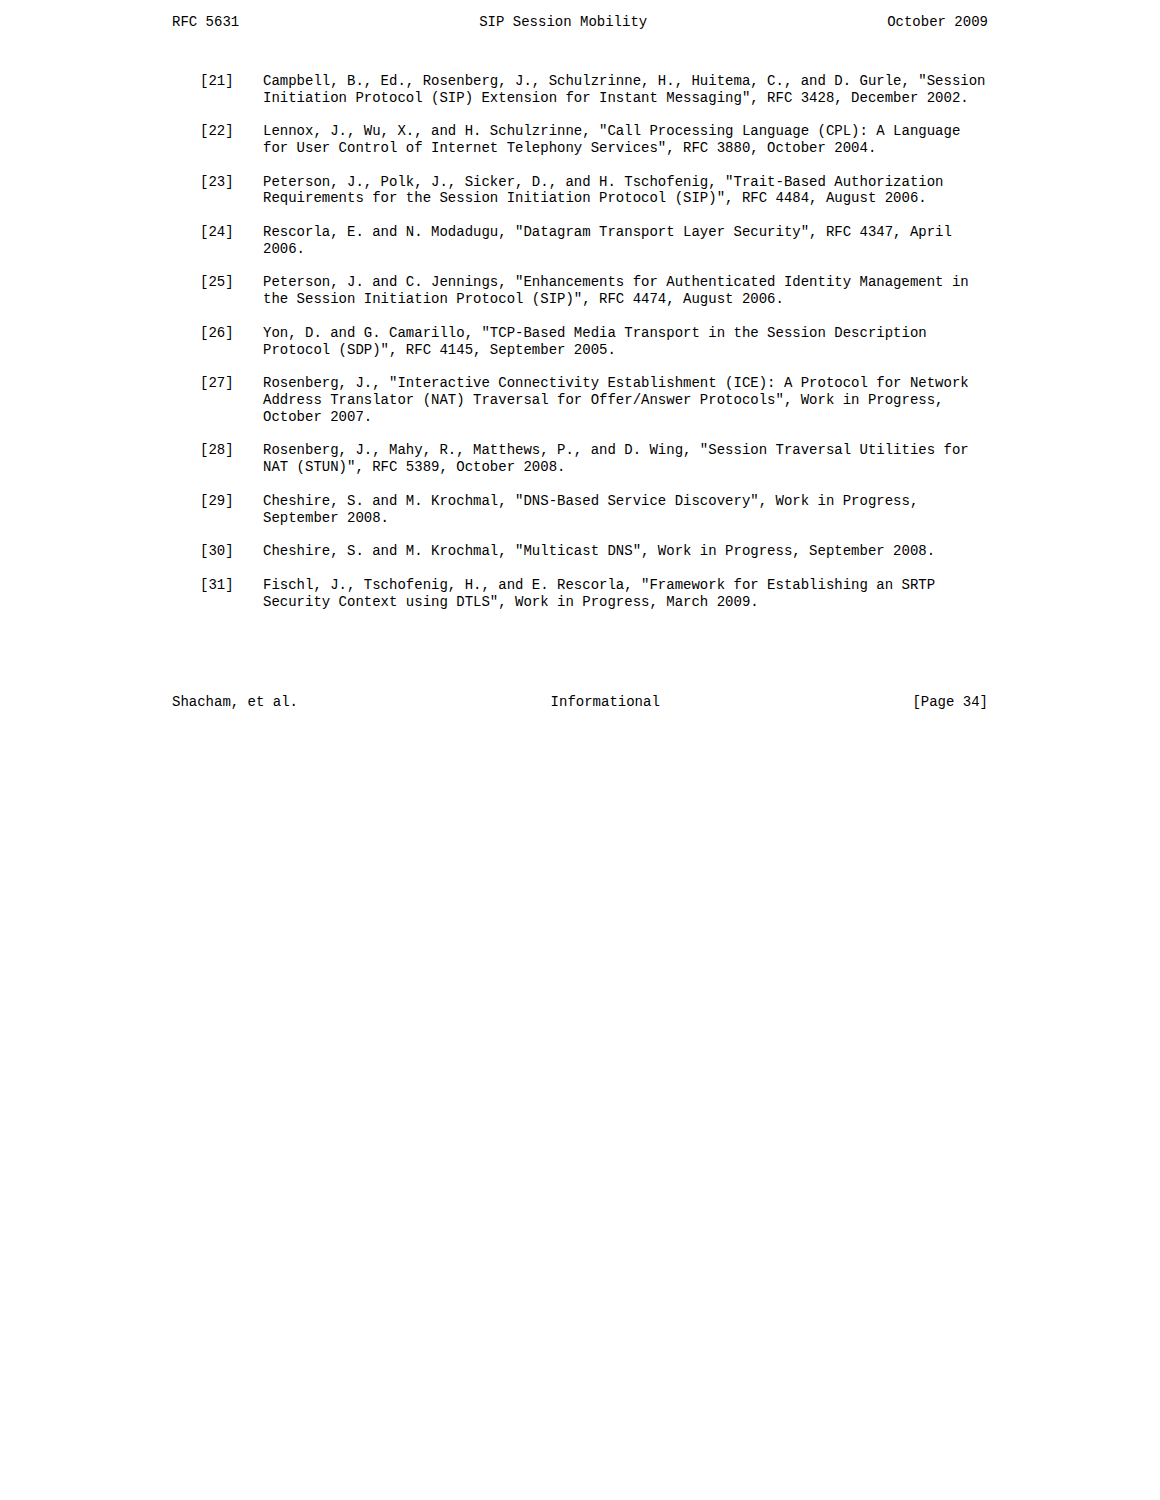RFC 5631 SIP Session Mobility October 2009
[21]
Campbell, B., Ed., Rosenberg, J., Schulzrinne, H., Huitema, C., and D. Gurle, "Session Initiation Protocol (SIP) Extension for Instant Messaging", RFC 3428, December 2002.
[22]
Lennox, J., Wu, X., and H. Schulzrinne, "Call Processing Language (CPL): A Language for User Control of Internet Telephony Services", RFC 3880, October 2004.
[23]
Peterson, J., Polk, J., Sicker, D., and H. Tschofenig, "Trait-Based Authorization Requirements for the Session Initiation Protocol (SIP)", RFC 4484, August 2006.
[24]
Rescorla, E. and N. Modadugu, "Datagram Transport Layer Security", RFC 4347, April 2006.
[25]
Peterson, J. and C. Jennings, "Enhancements for Authenticated Identity Management in the Session Initiation Protocol (SIP)", RFC 4474, August 2006.
[26]
Yon, D. and G. Camarillo, "TCP-Based Media Transport in the Session Description Protocol (SDP)", RFC 4145, September 2005.
[27]
Rosenberg, J., "Interactive Connectivity Establishment (ICE): A Protocol for Network Address Translator (NAT) Traversal for Offer/Answer Protocols", Work in Progress, October 2007.
[28]
Rosenberg, J., Mahy, R., Matthews, P., and D. Wing, "Session Traversal Utilities for NAT (STUN)", RFC 5389, October 2008.
[29]
Cheshire, S. and M. Krochmal, "DNS-Based Service Discovery", Work in Progress, September 2008.
[30]
Cheshire, S. and M. Krochmal, "Multicast DNS", Work in Progress, September 2008.
[31]
Fischl, J., Tschofenig, H., and E. Rescorla, "Framework for Establishing an SRTP Security Context using DTLS", Work in Progress, March 2009.
Shacham, et al. Informational [Page 34]